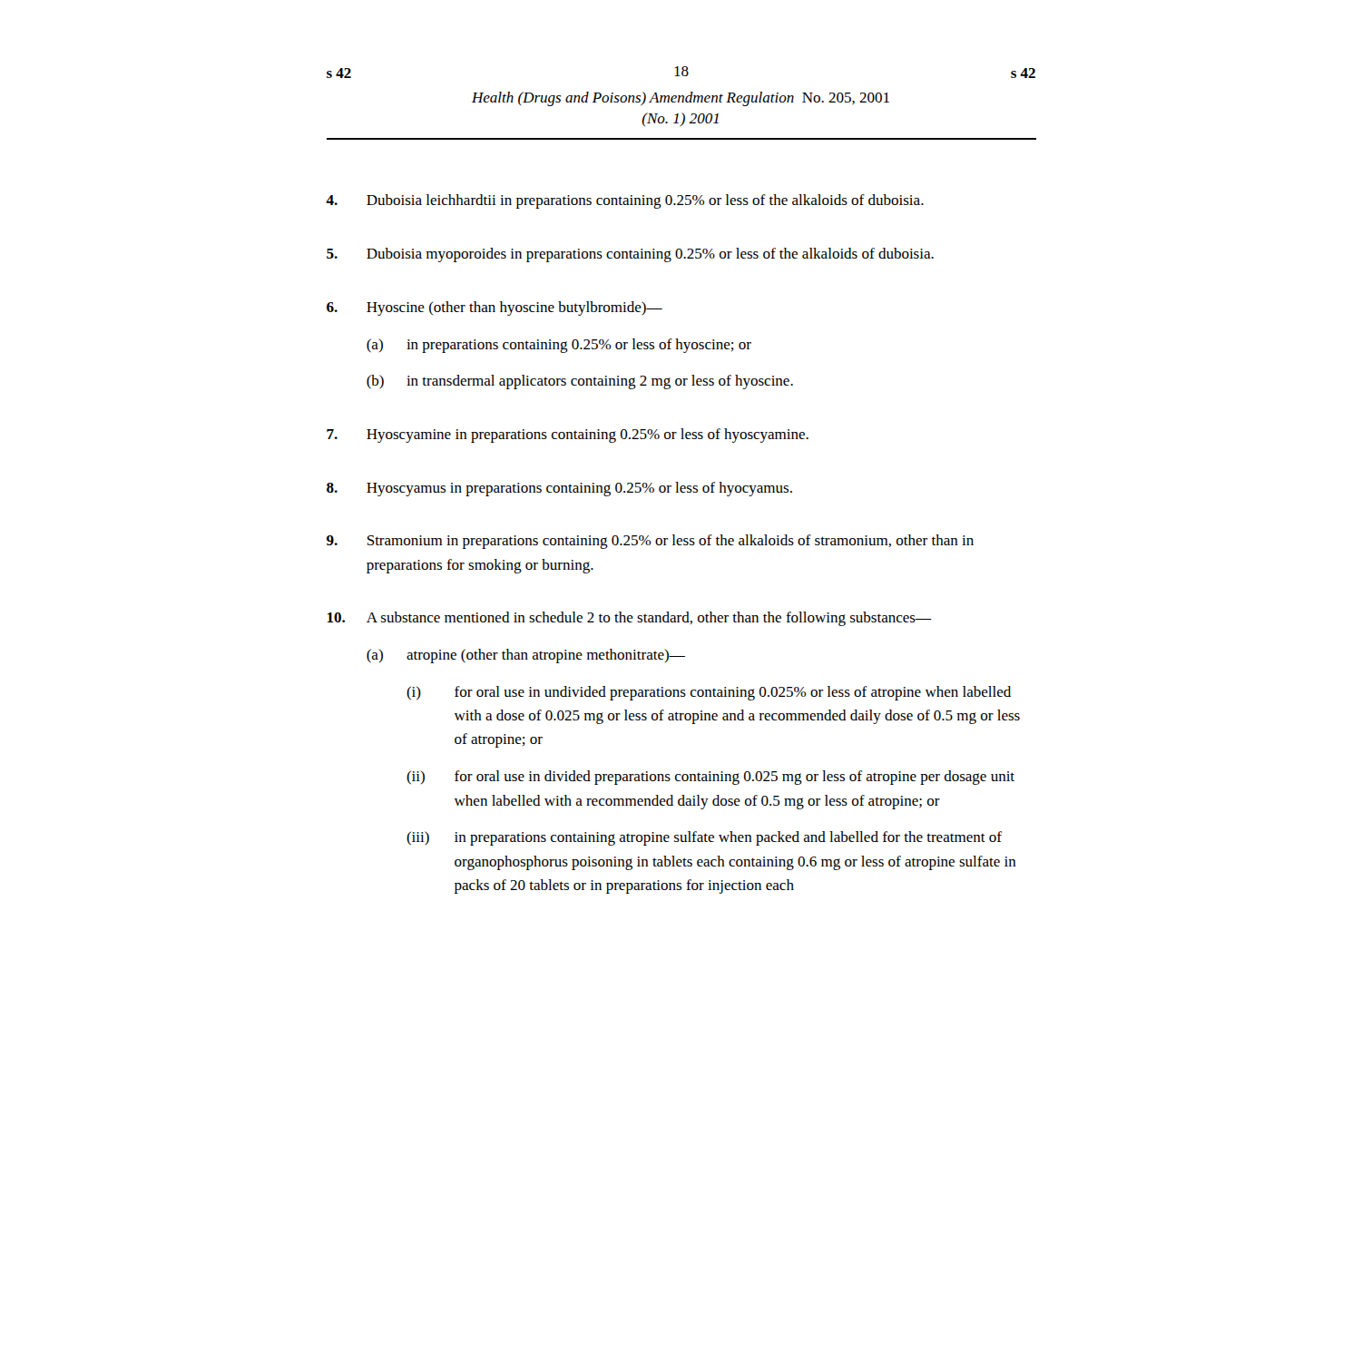s 42
18 Health (Drugs and Poisons) Amendment Regulation No. 205, 2001
(No. 1) 2001
s 42
4.
Duboisia leichhardtii in preparations containing 0.25% or less of the alkaloids of duboisia.
5.
Duboisia myoporoides in preparations containing 0.25% or less of the alkaloids of duboisia.
6.
Hyoscine (other than hyoscine butylbromide)—
(a) in preparations containing 0.25% or less of hyoscine; or
(b) in transdermal applicators containing 2 mg or less of hyoscine.
7.
Hyoscyamine in preparations containing 0.25% or less of hyoscyamine.
8.
Hyoscyamus in preparations containing 0.25% or less of hyocyamus.
9.
Stramonium in preparations containing 0.25% or less of the alkaloids of stramonium, other than in preparations for smoking or burning.
10.
A substance mentioned in schedule 2 to the standard, other than the following substances—
(a) atropine (other than atropine methonitrate)—
(i) for oral use in undivided preparations containing 0.025% or less of atropine when labelled with a dose of 0.025 mg or less of atropine and a recommended daily dose of 0.5 mg or less of atropine; or
(ii) for oral use in divided preparations containing 0.025 mg or less of atropine per dosage unit when labelled with a recommended daily dose of 0.5 mg or less of atropine; or
(iii) in preparations containing atropine sulfate when packed and labelled for the treatment of organophosphorus poisoning in tablets each containing 0.6 mg or less of atropine sulfate in packs of 20 tablets or in preparations for injection each